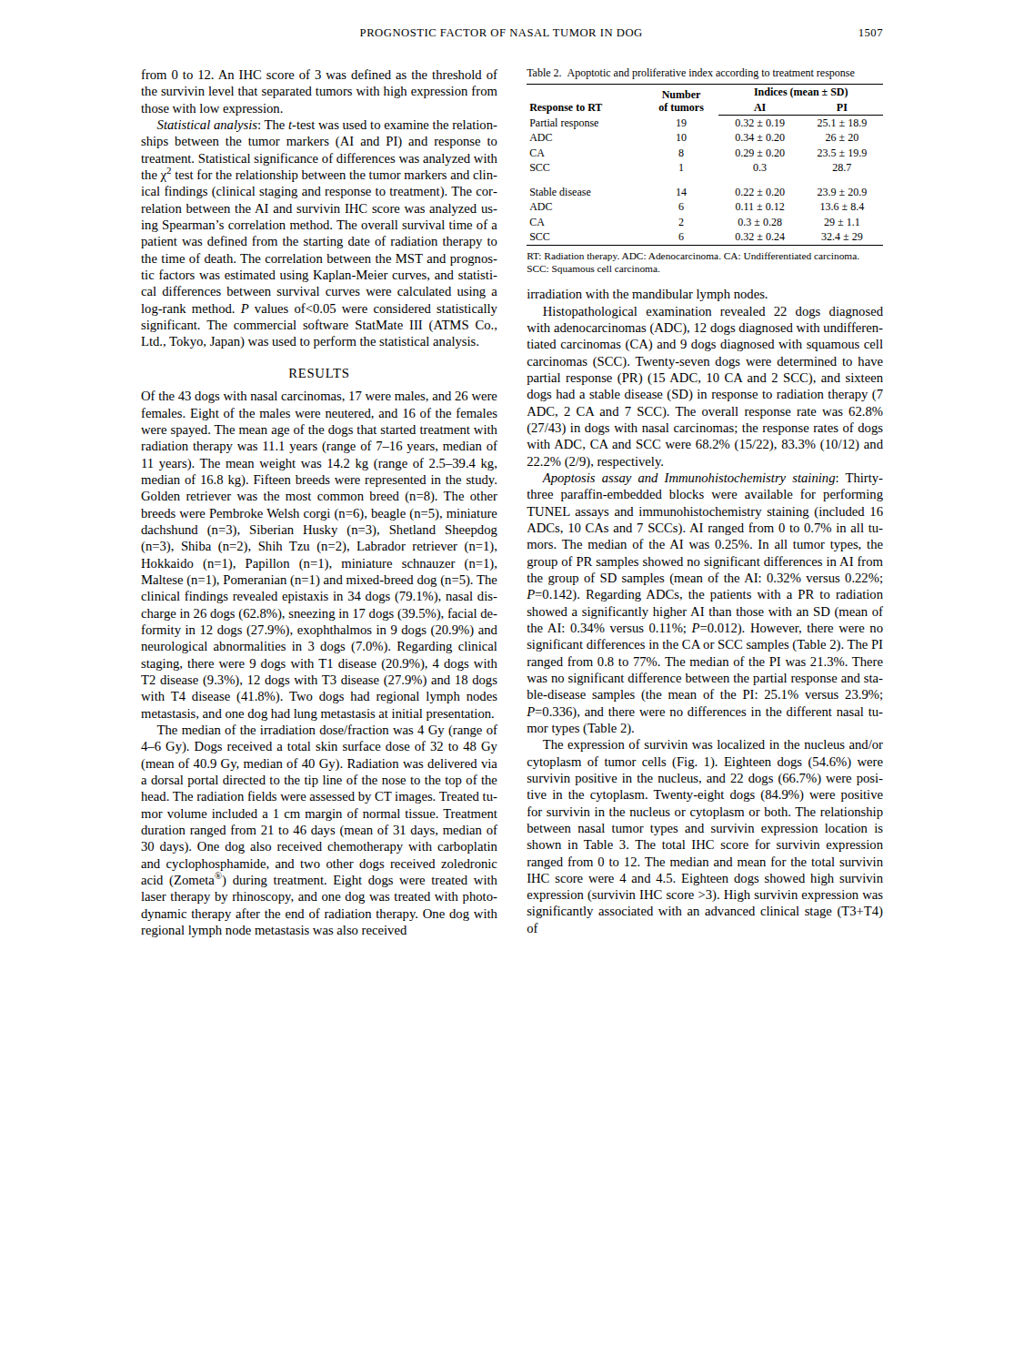Prognostic Factor of Nasal Tumor in Dog 1507
from 0 to 12. An IHC score of 3 was defined as the threshold of the survivin level that separated tumors with high expression from those with low expression.
Statistical analysis: The t-test was used to examine the relationships between the tumor markers (AI and PI) and response to treatment. Statistical significance of differences was analyzed with the χ2 test for the relationship between the tumor markers and clinical findings (clinical staging and response to treatment). The correlation between the AI and survivin IHC score was analyzed using Spearman’s correlation method. The overall survival time of a patient was defined from the starting date of radiation therapy to the time of death. The correlation between the MST and prognostic factors was estimated using Kaplan-Meier curves, and statistical differences between survival curves were calculated using a log-rank method. P values of<0.05 were considered statistically significant. The commercial software StatMate III (ATMS Co., Ltd., Tokyo, Japan) was used to perform the statistical analysis.
Results
Of the 43 dogs with nasal carcinomas, 17 were males, and 26 were females. Eight of the males were neutered, and 16 of the females were spayed. The mean age of the dogs that started treatment with radiation therapy was 11.1 years (range of 7–16 years, median of 11 years). The mean weight was 14.2 kg (range of 2.5–39.4 kg, median of 16.8 kg). Fifteen breeds were represented in the study. Golden retriever was the most common breed (n=8). The other breeds were Pembroke Welsh corgi (n=6), beagle (n=5), miniature dachshund (n=3), Siberian Husky (n=3), Shetland Sheepdog (n=3), Shiba (n=2), Shih Tzu (n=2), Labrador retriever (n=1), Hokkaido (n=1), Papillon (n=1), miniature schnauzer (n=1), Maltese (n=1), Pomeranian (n=1) and mixed-breed dog (n=5). The clinical findings revealed epistaxis in 34 dogs (79.1%), nasal discharge in 26 dogs (62.8%), sneezing in 17 dogs (39.5%), facial deformity in 12 dogs (27.9%), exophthalmos in 9 dogs (20.9%) and neurological abnormalities in 3 dogs (7.0%). Regarding clinical staging, there were 9 dogs with T1 disease (20.9%), 4 dogs with T2 disease (9.3%), 12 dogs with T3 disease (27.9%) and 18 dogs with T4 disease (41.8%). Two dogs had regional lymph nodes metastasis, and one dog had lung metastasis at initial presentation.
The median of the irradiation dose/fraction was 4 Gy (range of 4–6 Gy). Dogs received a total skin surface dose of 32 to 48 Gy (mean of 40.9 Gy, median of 40 Gy). Radiation was delivered via a dorsal portal directed to the tip line of the nose to the top of the head. The radiation fields were assessed by CT images. Treated tumor volume included a 1 cm margin of normal tissue. Treatment duration ranged from 21 to 46 days (mean of 31 days, median of 30 days). One dog also received chemotherapy with carboplatin and cyclophosphamide, and two other dogs received zoledronic acid (Zometa®) during treatment. Eight dogs were treated with laser therapy by rhinoscopy, and one dog was treated with photodynamic therapy after the end of radiation therapy. One dog with regional lymph node metastasis was also received
Table 2. Apoptotic and proliferative index according to treatment response
| Response to RT | Number of tumors | Indices (mean ± SD) |
| --- | --- | --- |
| AI | PI |
| Partial response | 19 | 0.32 ± 0.19 | 25.1 ± 18.9 |
| ADC | 10 | 0.34 ± 0.20 | 26 ± 20 |
| CA | 8 | 0.29 ± 0.20 | 23.5 ± 19.9 |
| SCC | 1 | 0.3 | 28.7 |
| Stable disease | 14 | 0.22 ± 0.20 | 23.9 ± 20.9 |
| ADC | 6 | 0.11 ± 0.12 | 13.6 ± 8.4 |
| CA | 2 | 0.3 ± 0.28 | 29 ± 1.1 |
| SCC | 6 | 0.32 ± 0.24 | 32.4 ± 29 |
RT: Radiation therapy. ADC: Adenocarcinoma. CA: Undifferentiated carcinoma. SCC: Squamous cell carcinoma.
irradiation with the mandibular lymph nodes.
Histopathological examination revealed 22 dogs diagnosed with adenocarcinomas (ADC), 12 dogs diagnosed with undifferentiated carcinomas (CA) and 9 dogs diagnosed with squamous cell carcinomas (SCC). Twenty-seven dogs were determined to have partial response (PR) (15 ADC, 10 CA and 2 SCC), and sixteen dogs had a stable disease (SD) in response to radiation therapy (7 ADC, 2 CA and 7 SCC). The overall response rate was 62.8% (27/43) in dogs with nasal carcinomas; the response rates of dogs with ADC, CA and SCC were 68.2% (15/22), 83.3% (10/12) and 22.2% (2/9), respectively.
Apoptosis assay and Immunohistochemistry staining: Thirty-three paraffin-embedded blocks were available for performing TUNEL assays and immunohistochemistry staining (included 16 ADCs, 10 CAs and 7 SCCs). AI ranged from 0 to 0.7% in all tumors. The median of the AI was 0.25%. In all tumor types, the group of PR samples showed no significant differences in AI from the group of SD samples (mean of the AI: 0.32% versus 0.22%; P=0.142). Regarding ADCs, the patients with a PR to radiation showed a significantly higher AI than those with an SD (mean of the AI: 0.34% versus 0.11%; P=0.012). However, there were no significant differences in the CA or SCC samples (Table 2). The PI ranged from 0.8 to 77%. The median of the PI was 21.3%. There was no significant difference between the partial response and stable-disease samples (the mean of the PI: 25.1% versus 23.9%; P=0.336), and there were no differences in the different nasal tumor types (Table 2).
The expression of survivin was localized in the nucleus and/or cytoplasm of tumor cells (Fig. 1). Eighteen dogs (54.6%) were survivin positive in the nucleus, and 22 dogs (66.7%) were positive in the cytoplasm. Twenty-eight dogs (84.9%) were positive for survivin in the nucleus or cytoplasm or both. The relationship between nasal tumor types and survivin expression location is shown in Table 3. The total IHC score for survivin expression ranged from 0 to 12. The median and mean for the total survivin IHC score were 4 and 4.5. Eighteen dogs showed high survivin expression (survivin IHC score >3). High survivin expression was significantly associated with an advanced clinical stage (T3+T4) of